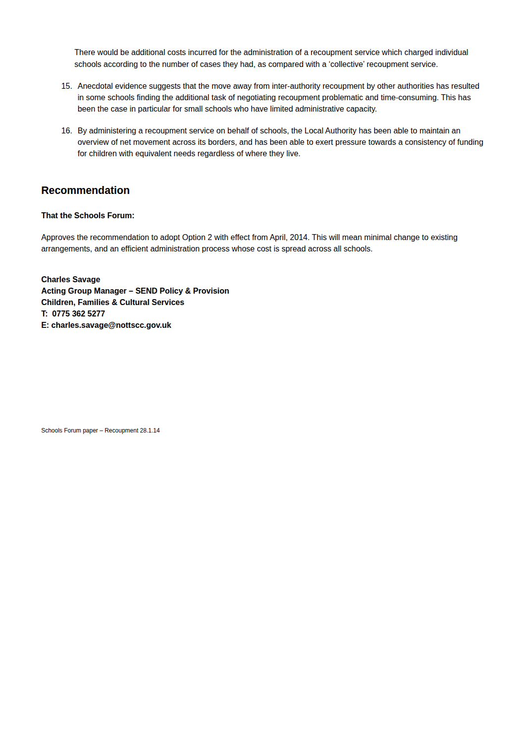There would be additional costs incurred for the administration of a recoupment service which charged individual schools according to the number of cases they had, as compared with a ‘collective’ recoupment service.
Anecdotal evidence suggests that the move away from inter-authority recoupment by other authorities has resulted in some schools finding the additional task of negotiating recoupment problematic and time-consuming. This has been the case in particular for small schools who have limited administrative capacity.
By administering a recoupment service on behalf of schools, the Local Authority has been able to maintain an overview of net movement across its borders, and has been able to exert pressure towards a consistency of funding for children with equivalent needs regardless of where they live.
Recommendation
That the Schools Forum:
Approves the recommendation to adopt Option 2 with effect from April, 2014. This will mean minimal change to existing arrangements, and an efficient administration process whose cost is spread across all schools.
Charles Savage
Acting Group Manager – SEND Policy & Provision
Children, Families & Cultural Services
T: 0775 362 5277
E: charles.savage@nottscc.gov.uk
Schools Forum paper – Recoupment 28.1.14